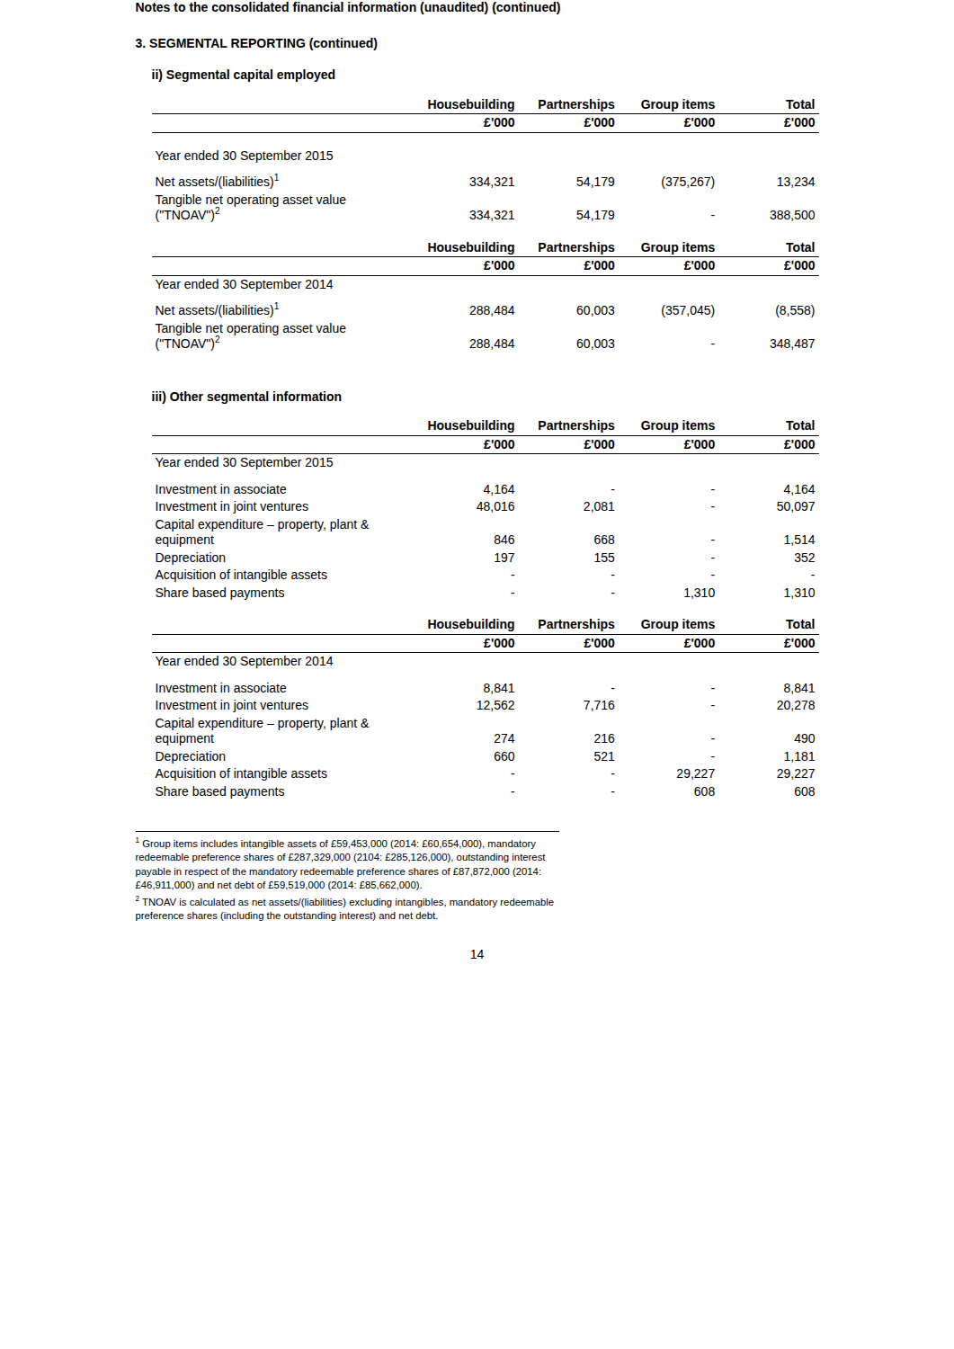Notes to the consolidated financial information (unaudited) (continued)
3. SEGMENTAL REPORTING (continued)
ii) Segmental capital employed
| | Housebuilding | Partnerships | Group items | Total |
| --- | --- | --- | --- | --- |
| | £'000 | £'000 | £'000 | £'000 |
| Year ended 30 September 2015 | | | | |
| Net assets/(liabilities) 1 | 334,321 | 54,179 | (375,267) | 13,234 |
| Tangible net operating asset value ("TNOAV") 2 | 334,321 | 54,179 | - | 388,500 |
| | Housebuilding | Partnerships | Group items | Total |
| | £'000 | £'000 | £'000 | £'000 |
| Year ended 30 September 2014 | | | | |
| Net assets/(liabilities) 1 | 288,484 | 60,003 | (357,045) | (8,558) |
| Tangible net operating asset value ("TNOAV") 2 | 288,484 | 60,003 | - | 348,487 |
iii) Other segmental information
| | Housebuilding | Partnerships | Group items | Total |
| --- | --- | --- | --- | --- |
| | £'000 | £'000 | £'000 | £'000 |
| Year ended 30 September 2015 | | | | |
| Investment in associate | 4,164 | - | - | 4,164 |
| Investment in joint ventures | 48,016 | 2,081 | - | 50,097 |
| Capital expenditure – property, plant & equipment | 846 | 668 | - | 1,514 |
| Depreciation | 197 | 155 | - | 352 |
| Acquisition of intangible assets | - | - | - | - |
| Share based payments | - | - | 1,310 | 1,310 |
| | Housebuilding | Partnerships | Group items | Total |
| | £'000 | £'000 | £'000 | £'000 |
| Year ended 30 September 2014 | | | | |
| Investment in associate | 8,841 | - | - | 8,841 |
| Investment in joint ventures | 12,562 | 7,716 | - | 20,278 |
| Capital expenditure – property, plant & equipment | 274 | 216 | - | 490 |
| Depreciation | 660 | 521 | - | 1,181 |
| Acquisition of intangible assets | - | - | 29,227 | 29,227 |
| Share based payments | - | - | 608 | 608 |
1 Group items includes intangible assets of £59,453,000 (2014: £60,654,000), mandatory redeemable preference shares of £287,329,000 (2104: £285,126,000), outstanding interest payable in respect of the mandatory redeemable preference shares of £87,872,000 (2014: £46,911,000) and net debt of £59,519,000 (2014: £85,662,000).
2 TNOAV is calculated as net assets/(liabilities) excluding intangibles, mandatory redeemable preference shares (including the outstanding interest) and net debt.
14